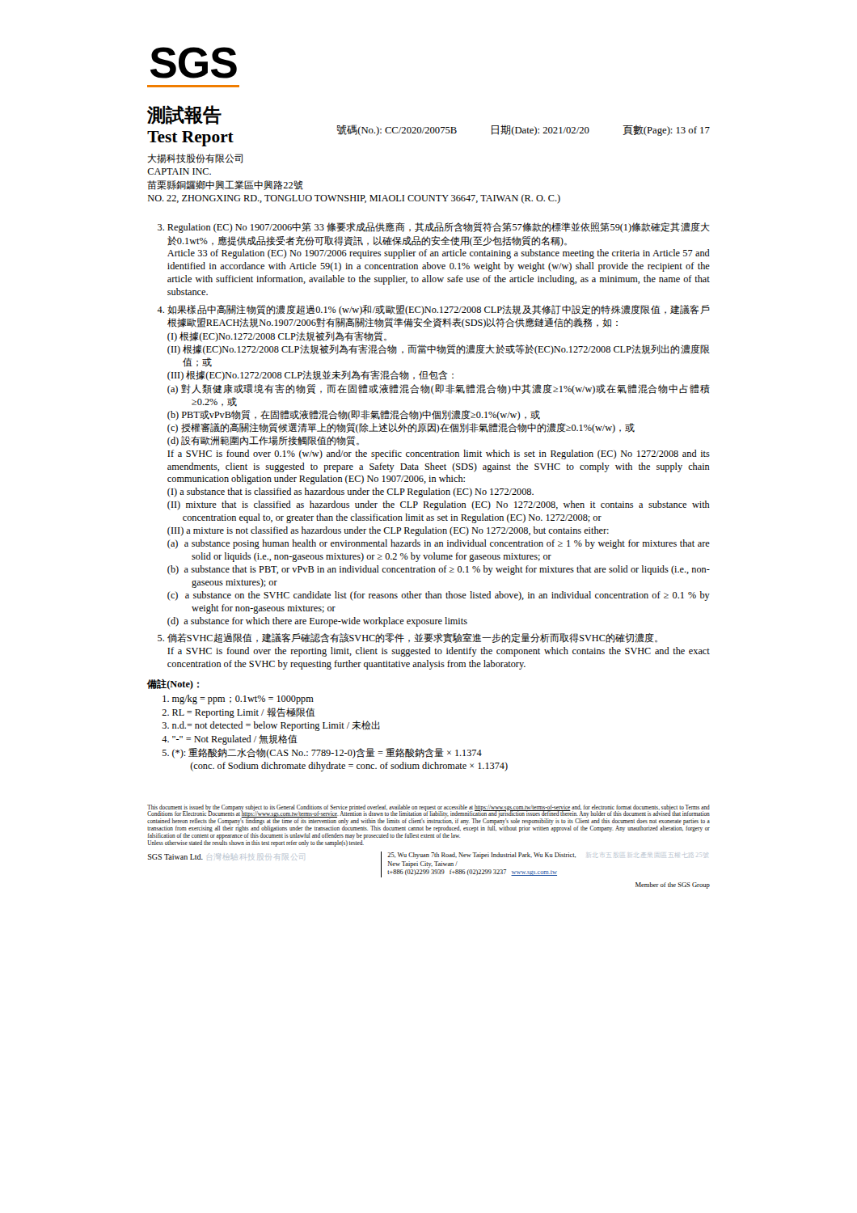SGS
測試報告
Test Report
號碼(No.): CC/2020/20075B 日期(Date): 2021/02/20 頁數(Page): 13 of 17
大揚科技股份有限公司
CAPTAIN INC.
苗栗縣銅鑼鄉中興工業區中興路22號
NO. 22, ZHONGXING RD., TONGLUO TOWNSHIP, MIAOLI COUNTY 36647, TAIWAN (R. O. C.)
Regulation (EC) No 1907/2006中第 33 條要求成品供應商，其成品所含物質符合第57條款的標準並依照第59(1)條款確定其濃度大於0.1wt%，應提供成品接受者充份可取得資訊，以確保成品的安全使用(至少包括物質的名稱)。
Article 33 of Regulation (EC) No 1907/2006 requires supplier of an article containing a substance meeting the criteria in Article 57 and identified in accordance with Article 59(1) in a concentration above 0.1% weight by weight (w/w) shall provide the recipient of the article with sufficient information, available to the supplier, to allow safe use of the article including, as a minimum, the name of that substance.
如果樣品中高關注物質的濃度超過0.1% (w/w)和/或歐盟(EC)No.1272/2008 CLP法規及其修訂中設定的特殊濃度限值，建議客戶根據歐盟REACH法規No.1907/2006對有關高關注物質準備安全資料表(SDS)以符合供應鏈通信的義務，如：
(I) 根據(EC)No.1272/2008 CLP法規被列為有害物質。 (II) 根據(EC)No.1272/2008 CLP法規被列為有害混合物，而當中物質的濃度大於或等於(EC)No.1272/2008 CLP法規列出的濃度限值；或 (III) 根據(EC)No.1272/2008 CLP法規並未列為有害混合物，但包含： (a) 對人類健康或環境有害的物質，而在固體或液體混合物(即非氣體混合物)中其濃度≥1%(w/w)或在氣體混合物中占體積≥0.2%，或 (b) PBT或vPvB物質，在固體或液體混合物(即非氣體混合物)中個別濃度≥0.1%(w/w)，或 (c) 授權審議的高關注物質候選清單上的物質(除上述以外的原因)在個別非氣體混合物中的濃度≥0.1%(w/w)，或 (d) 設有歐洲範圍內工作場所接觸限值的物質。 If a SVHC is found over 0.1% (w/w) and/or the specific concentration limit which is set in Regulation (EC) No 1272/2008 and its amendments, client is suggested to prepare a Safety Data Sheet (SDS) against the SVHC to comply with the supply chain communication obligation under Regulation (EC) No 1907/2006, in which: (I) a substance that is classified as hazardous under the CLP Regulation (EC) No 1272/2008. (II) mixture that is classified as hazardous under the CLP Regulation (EC) No 1272/2008, when it contains a substance with concentration equal to, or greater than the classification limit as set in Regulation (EC) No. 1272/2008; or (III) a mixture is not classified as hazardous under the CLP Regulation (EC) No 1272/2008, but contains either: (a) a substance posing human health or environmental hazards in an individual concentration of ≥ 1 % by weight for mixtures that are solid or liquids (i.e., non-gaseous mixtures) or ≥ 0.2 % by volume for gaseous mixtures; or (b) a substance that is PBT, or vPvB in an individual concentration of ≥ 0.1 % by weight for mixtures that are solid or liquids (i.e., non-gaseous mixtures); or (c) a substance on the SVHC candidate list (for reasons other than those listed above), in an individual concentration of ≥ 0.1 % by weight for non-gaseous mixtures; or (d) a substance for which there are Europe-wide workplace exposure limits
倘若SVHC超過限值，建議客戶確認含有該SVHC的零件，並要求實驗室進一步的定量分析而取得SVHC的確切濃度。
If a SVHC is found over the reporting limit, client is suggested to identify the component which contains the SVHC and the exact concentration of the SVHC by requesting further quantitative analysis from the laboratory.
備註(Note)：
mg/kg = ppm；0.1wt% = 1000ppm
RL = Reporting Limit / 報告極限值
n.d.= not detected = below Reporting Limit / 未檢出
"-" = Not Regulated / 無規格值
(*): 重鉻酸鈉二水合物(CAS No.: 7789-12-0)含量 = 重鉻酸鈉含量 × 1.1374 (conc. of Sodium dichromate dihydrate = conc. of sodium dichromate × 1.1374)
This document is issued by the Company subject to its General Conditions of Service printed overleaf, available on request or accessible at https://www.sgs.com.tw/terms-of-service and, for electronic format documents, subject to Terms and Conditions for Electronic Documents at https://www.sgs.com.tw/terms-of-service. Attention is drawn to the limitation of liability, indemnification and jurisdiction issues defined therein. Any holder of this document is advised that information contained hereon reflects the Company's findings at the time of its intervention only and within the limits of client's instruction, if any. The Company's sole responsibility is to its Client and this document does not exonerate parties to a transaction from exercising all their rights and obligations under the transaction documents. This document cannot be reproduced, except in full, without prior written approval of the Company. Any unauthorized alteration, forgery or falsification of the content or appearance of this document is unlawful and offenders may be prosecuted to the fullest extent of the law.
Unless otherwise stated the results shown in this test report refer only to the sample(s) tested.
SGS Taiwan Ltd. 台灣檢驗科技股份有限公司
25, Wu Chyuan 7th Road, New Taipei Industrial Park, Wu Ku District, New Taipei City, Taiwan / 新北市五股區新北產業園區五權七路25號
t+886 (02)2299 3939 f+886 (02)2299 3237 www.sgs.com.tw
Member of the SGS Group